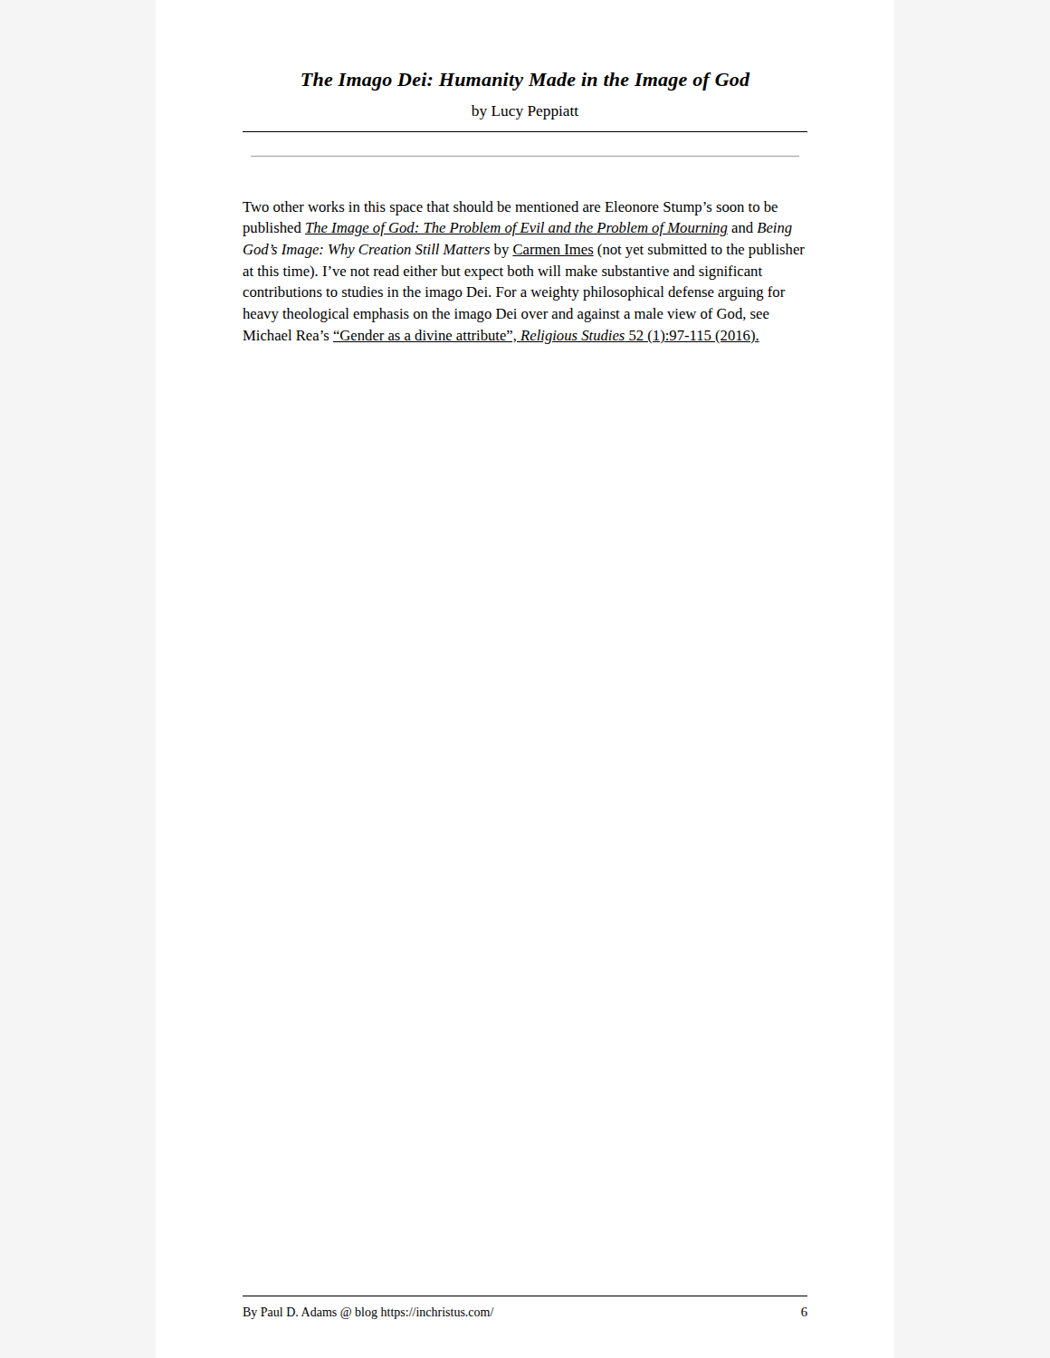The Imago Dei: Humanity Made in the Image of God
by Lucy Peppiatt
Two other works in this space that should be mentioned are Eleonore Stump’s soon to be published The Image of God: The Problem of Evil and the Problem of Mourning and Being God’s Image: Why Creation Still Matters by Carmen Imes (not yet submitted to the publisher at this time). I’ve not read either but expect both will make substantive and significant contributions to studies in the imago Dei. For a weighty philosophical defense arguing for heavy theological emphasis on the imago Dei over and against a male view of God, see Michael Rea’s “Gender as a divine attribute”, Religious Studies 52 (1):97-115 (2016).
By Paul D. Adams @ blog https://inchristus.com/ 6